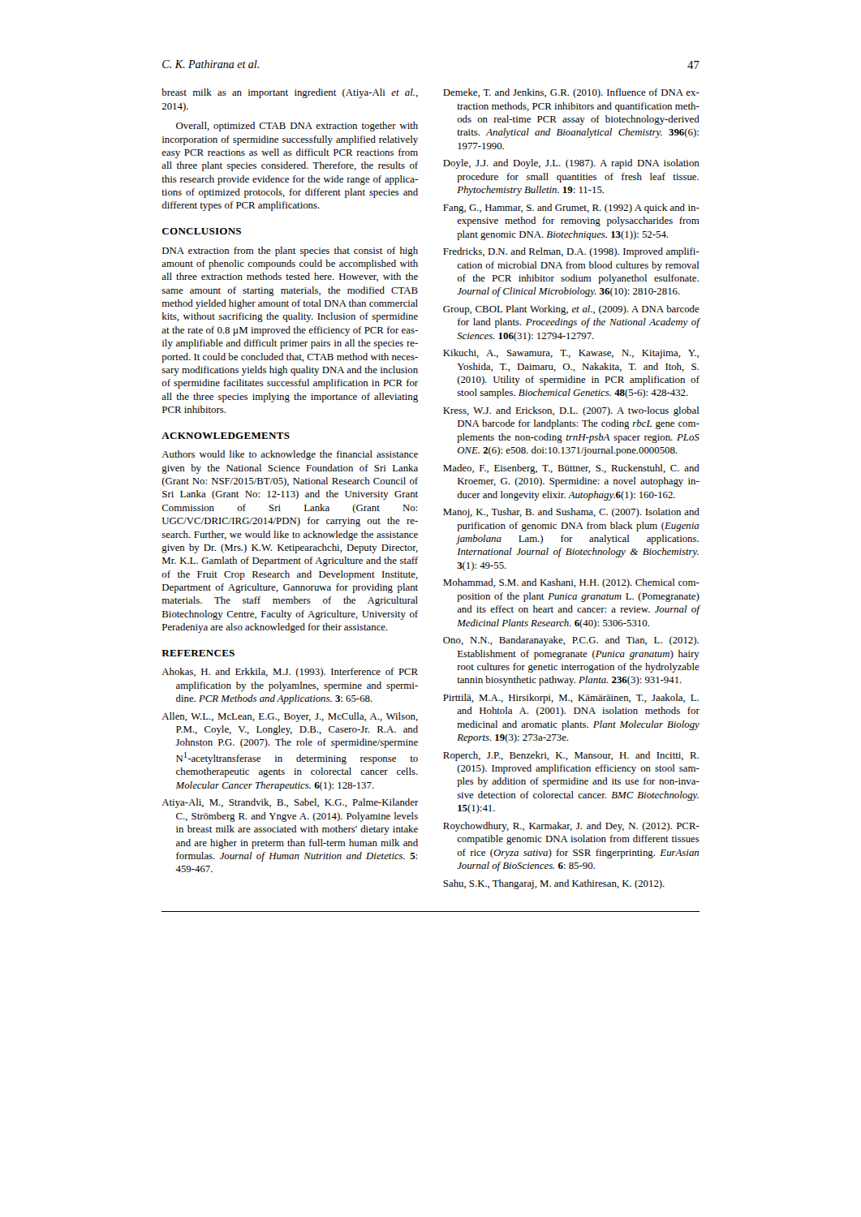C. K. Pathirana et al.
47
breast milk as an important ingredient (Atiya-Ali et al., 2014).
Overall, optimized CTAB DNA extraction together with incorporation of spermidine successfully amplified relatively easy PCR reactions as well as difficult PCR reactions from all three plant species considered. Therefore, the results of this research provide evidence for the wide range of applications of optimized protocols, for different plant species and different types of PCR amplifications.
CONCLUSIONS
DNA extraction from the plant species that consist of high amount of phenolic compounds could be accomplished with all three extraction methods tested here. However, with the same amount of starting materials, the modified CTAB method yielded higher amount of total DNA than commercial kits, without sacrificing the quality. Inclusion of spermidine at the rate of 0.8 µM improved the efficiency of PCR for easily amplifiable and difficult primer pairs in all the species reported. It could be concluded that, CTAB method with necessary modifications yields high quality DNA and the inclusion of spermidine facilitates successful amplification in PCR for all the three species implying the importance of alleviating PCR inhibitors.
ACKNOWLEDGEMENTS
Authors would like to acknowledge the financial assistance given by the National Science Foundation of Sri Lanka (Grant No: NSF/2015/BT/05), National Research Council of Sri Lanka (Grant No: 12-113) and the University Grant Commission of Sri Lanka (Grant No: UGC/VC/DRIC/IRG/2014/PDN) for carrying out the research. Further, we would like to acknowledge the assistance given by Dr. (Mrs.) K.W. Ketipearachchi, Deputy Director, Mr. K.L. Gamlath of Department of Agriculture and the staff of the Fruit Crop Research and Development Institute, Department of Agriculture, Gannoruwa for providing plant materials. The staff members of the Agricultural Biotechnology Centre, Faculty of Agriculture, University of Peradeniya are also acknowledged for their assistance.
REFERENCES
Ahokas, H. and Erkkila, M.J. (1993). Interference of PCR amplification by the polyamlnes, spermine and spermidine. PCR Methods and Applications. 3: 65-68.
Allen, W.L., McLean, E.G., Boyer, J., McCulla, A., Wilson, P.M., Coyle, V., Longley, D.B., Casero-Jr. R.A. and Johnston P.G. (2007). The role of spermidine/spermine N1-acetyltransferase in determining response to chemotherapeutic agents in colorectal cancer cells. Molecular Cancer Therapeutics. 6(1): 128-137.
Atiya-Ali, M., Strandvik, B., Sabel, K.G., Palme-Kilander C., Strömberg R. and Yngve A. (2014). Polyamine levels in breast milk are associated with mothers' dietary intake and are higher in preterm than full-term human milk and formulas. Journal of Human Nutrition and Dietetics. 5: 459-467.
Demeke, T. and Jenkins, G.R. (2010). Influence of DNA extraction methods, PCR inhibitors and quantification methods on real-time PCR assay of biotechnology-derived traits. Analytical and Bioanalytical Chemistry. 396(6): 1977-1990.
Doyle, J.J. and Doyle, J.L. (1987). A rapid DNA isolation procedure for small quantities of fresh leaf tissue. Phytochemistry Bulletin. 19: 11-15.
Fang, G., Hammar, S. and Grumet, R. (1992) A quick and inexpensive method for removing polysaccharides from plant genomic DNA. Biotechniques. 13(1)): 52-54.
Fredricks, D.N. and Relman, D.A. (1998). Improved amplification of microbial DNA from blood cultures by removal of the PCR inhibitor sodium polyanethol esulfonate. Journal of Clinical Microbiology. 36(10): 2810-2816.
Group, CBOL Plant Working, et al., (2009). A DNA barcode for land plants. Proceedings of the National Academy of Sciences. 106(31): 12794-12797.
Kikuchi, A., Sawamura, T., Kawase, N., Kitajima, Y., Yoshida, T., Daimaru, O., Nakakita, T. and Itoh, S. (2010). Utility of spermidine in PCR amplification of stool samples. Biochemical Genetics. 48(5-6): 428-432.
Kress, W.J. and Erickson, D.L. (2007). A two-locus global DNA barcode for landplants: The coding rbcL gene complements the non-coding trnH-psbA spacer region. PLoS ONE. 2(6): e508. doi:10.1371/journal.pone.0000508.
Madeo, F., Eisenberg, T., Büttner, S., Ruckenstuhl, C. and Kroemer, G. (2010). Spermidine: a novel autophagy inducer and longevity elixir. Autophagy. 6(1): 160-162.
Manoj, K., Tushar, B. and Sushama, C. (2007). Isolation and purification of genomic DNA from black plum (Eugenia jambolana Lam.) for analytical applications. International Journal of Biotechnology & Biochemistry. 3(1): 49-55.
Mohammad, S.M. and Kashani, H.H. (2012). Chemical composition of the plant Punica granatum L. (Pomegranate) and its effect on heart and cancer: a review. Journal of Medicinal Plants Research. 6(40): 5306-5310.
Ono, N.N., Bandaranayake, P.C.G. and Tian, L. (2012). Establishment of pomegranate (Punica granatum) hairy root cultures for genetic interrogation of the hydrolyzable tannin biosynthetic pathway. Planta. 236(3): 931-941.
Pirttilä, M.A., Hirsikorpi, M., Kämäräinen, T., Jaakola, L. and Hohtola A. (2001). DNA isolation methods for medicinal and aromatic plants. Plant Molecular Biology Reports. 19(3): 273a-273e.
Roperch, J.P., Benzekri, K., Mansour, H. and Incitti, R. (2015). Improved amplification efficiency on stool samples by addition of spermidine and its use for non-invasive detection of colorectal cancer. BMC Biotechnology. 15(1):41.
Roychowdhury, R., Karmakar, J. and Dey, N. (2012). PCR-compatible genomic DNA isolation from different tissues of rice (Oryza sativa) for SSR fingerprinting. EurAsian Journal of BioSciences. 6: 85-90.
Sahu, S.K., Thangaraj, M. and Kathiresan, K. (2012).